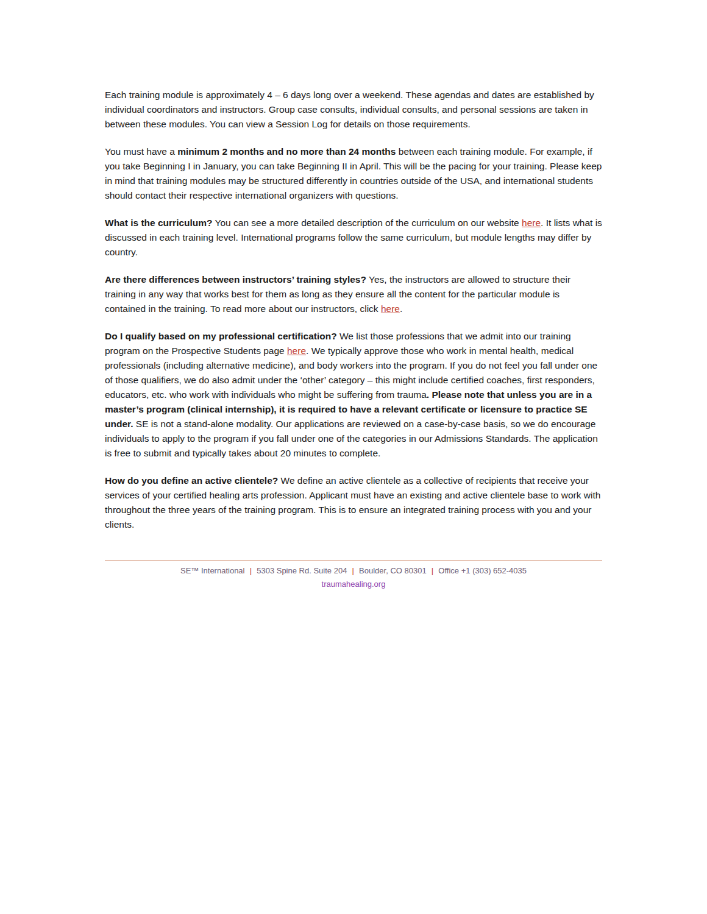Each training module is approximately 4 – 6 days long over a weekend. These agendas and dates are established by individual coordinators and instructors. Group case consults, individual consults, and personal sessions are taken in between these modules. You can view a Session Log for details on those requirements.
You must have a minimum 2 months and no more than 24 months between each training module. For example, if you take Beginning I in January, you can take Beginning II in April. This will be the pacing for your training. Please keep in mind that training modules may be structured differently in countries outside of the USA, and international students should contact their respective international organizers with questions.
What is the curriculum? You can see a more detailed description of the curriculum on our website here. It lists what is discussed in each training level. International programs follow the same curriculum, but module lengths may differ by country.
Are there differences between instructors’ training styles? Yes, the instructors are allowed to structure their training in any way that works best for them as long as they ensure all the content for the particular module is contained in the training. To read more about our instructors, click here.
Do I qualify based on my professional certification? We list those professions that we admit into our training program on the Prospective Students page here. We typically approve those who work in mental health, medical professionals (including alternative medicine), and body workers into the program. If you do not feel you fall under one of those qualifiers, we do also admit under the ‘other’ category – this might include certified coaches, first responders, educators, etc. who work with individuals who might be suffering from trauma. Please note that unless you are in a master’s program (clinical internship), it is required to have a relevant certificate or licensure to practice SE under. SE is not a stand-alone modality. Our applications are reviewed on a case-by-case basis, so we do encourage individuals to apply to the program if you fall under one of the categories in our Admissions Standards. The application is free to submit and typically takes about 20 minutes to complete.
How do you define an active clientele? We define an active clientele as a collective of recipients that receive your services of your certified healing arts profession. Applicant must have an existing and active clientele base to work with throughout the three years of the training program. This is to ensure an integrated training process with you and your clients.
SE™ International | 5303 Spine Rd. Suite 204 | Boulder, CO 80301 | Office +1 (303) 652-4035 traumahealing.org